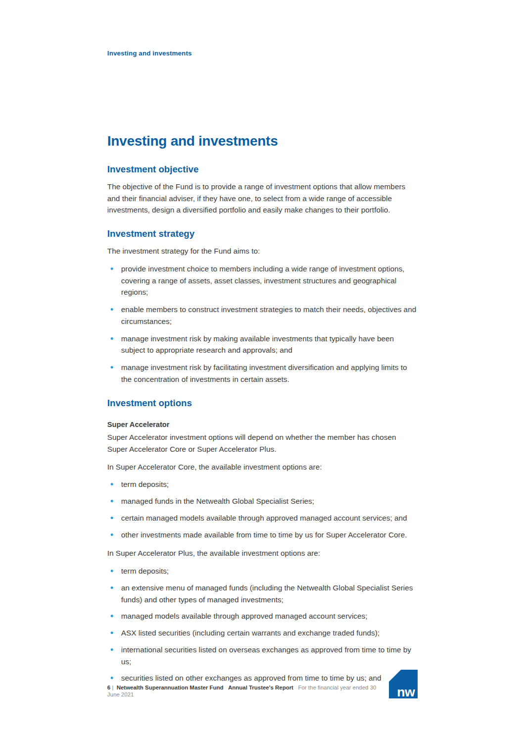Investing and investments
Investing and investments
Investment objective
The objective of the Fund is to provide a range of investment options that allow members and their financial adviser, if they have one, to select from a wide range of accessible investments, design a diversified portfolio and easily make changes to their portfolio.
Investment strategy
The investment strategy for the Fund aims to:
provide investment choice to members including a wide range of investment options, covering a range of assets, asset classes, investment structures and geographical regions;
enable members to construct investment strategies to match their needs, objectives and circumstances;
manage investment risk by making available investments that typically have been subject to appropriate research and approvals; and
manage investment risk by facilitating investment diversification and applying limits to the concentration of investments in certain assets.
Investment options
Super Accelerator
Super Accelerator investment options will depend on whether the member has chosen Super Accelerator Core or Super Accelerator Plus.
In Super Accelerator Core, the available investment options are:
term deposits;
managed funds in the Netwealth Global Specialist Series;
certain managed models available through approved managed account services; and
other investments made available from time to time by us for Super Accelerator Core.
In Super Accelerator Plus, the available investment options are:
term deposits;
an extensive menu of managed funds (including the Netwealth Global Specialist Series funds) and other types of managed investments;
managed models available through approved managed account services;
ASX listed securities (including certain warrants and exchange traded funds);
international securities listed on overseas exchanges as approved from time to time by us;
securities listed on other exchanges as approved from time to time by us; and
6 | Netwealth Superannuation Master Fund Annual Trustee's Report For the financial year ended 30 June 2021